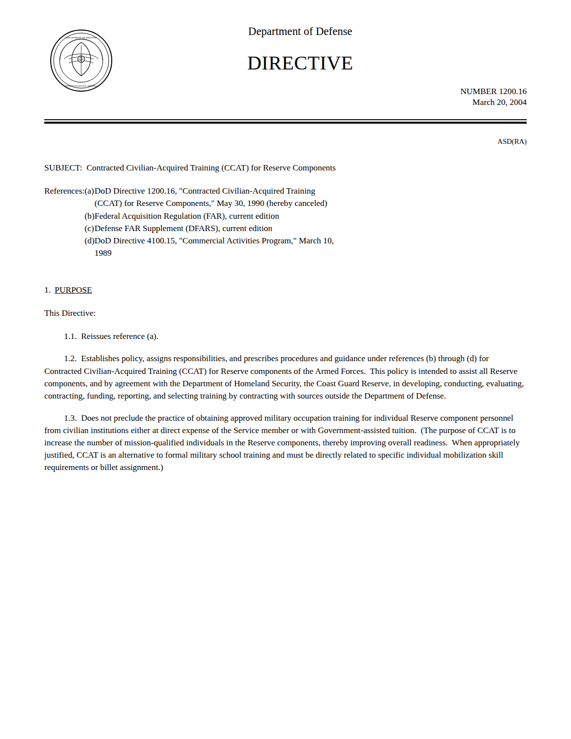DEPARTMENT OF DEFENSE UNITED STATES OF AMERICA
Department of Defense
DIRECTIVE
NUMBER 1200.16
March 20, 2004
ASD(RA)
SUBJECT: Contracted Civilian-Acquired Training (CCAT) for Reserve Components
| References: | (a) | DoD Directive 1200.16, "Contracted Civilian-Acquired Training (CCAT) for Reserve Components," May 30, 1990 (hereby canceled) |
| | (b) | Federal Acquisition Regulation (FAR), current edition |
| | (c) | Defense FAR Supplement (DFARS), current edition |
| | (d) | DoD Directive 4100.15, "Commercial Activities Program," March 10, 1989 |
1. PURPOSE
This Directive:
1.1. Reissues reference (a).
1.2. Establishes policy, assigns responsibilities, and prescribes procedures and guidance under references (b) through (d) for Contracted Civilian-Acquired Training (CCAT) for Reserve components of the Armed Forces. This policy is intended to assist all Reserve components, and by agreement with the Department of Homeland Security, the Coast Guard Reserve, in developing, conducting, evaluating, contracting, funding, reporting, and selecting training by contracting with sources outside the Department of Defense.
1.3. Does not preclude the practice of obtaining approved military occupation training for individual Reserve component personnel from civilian institutions either at direct expense of the Service member or with Government-assisted tuition. (The purpose of CCAT is to increase the number of mission-qualified individuals in the Reserve components, thereby improving overall readiness. When appropriately justified, CCAT is an alternative to formal military school training and must be directly related to specific individual mobilization skill requirements or billet assignment.)